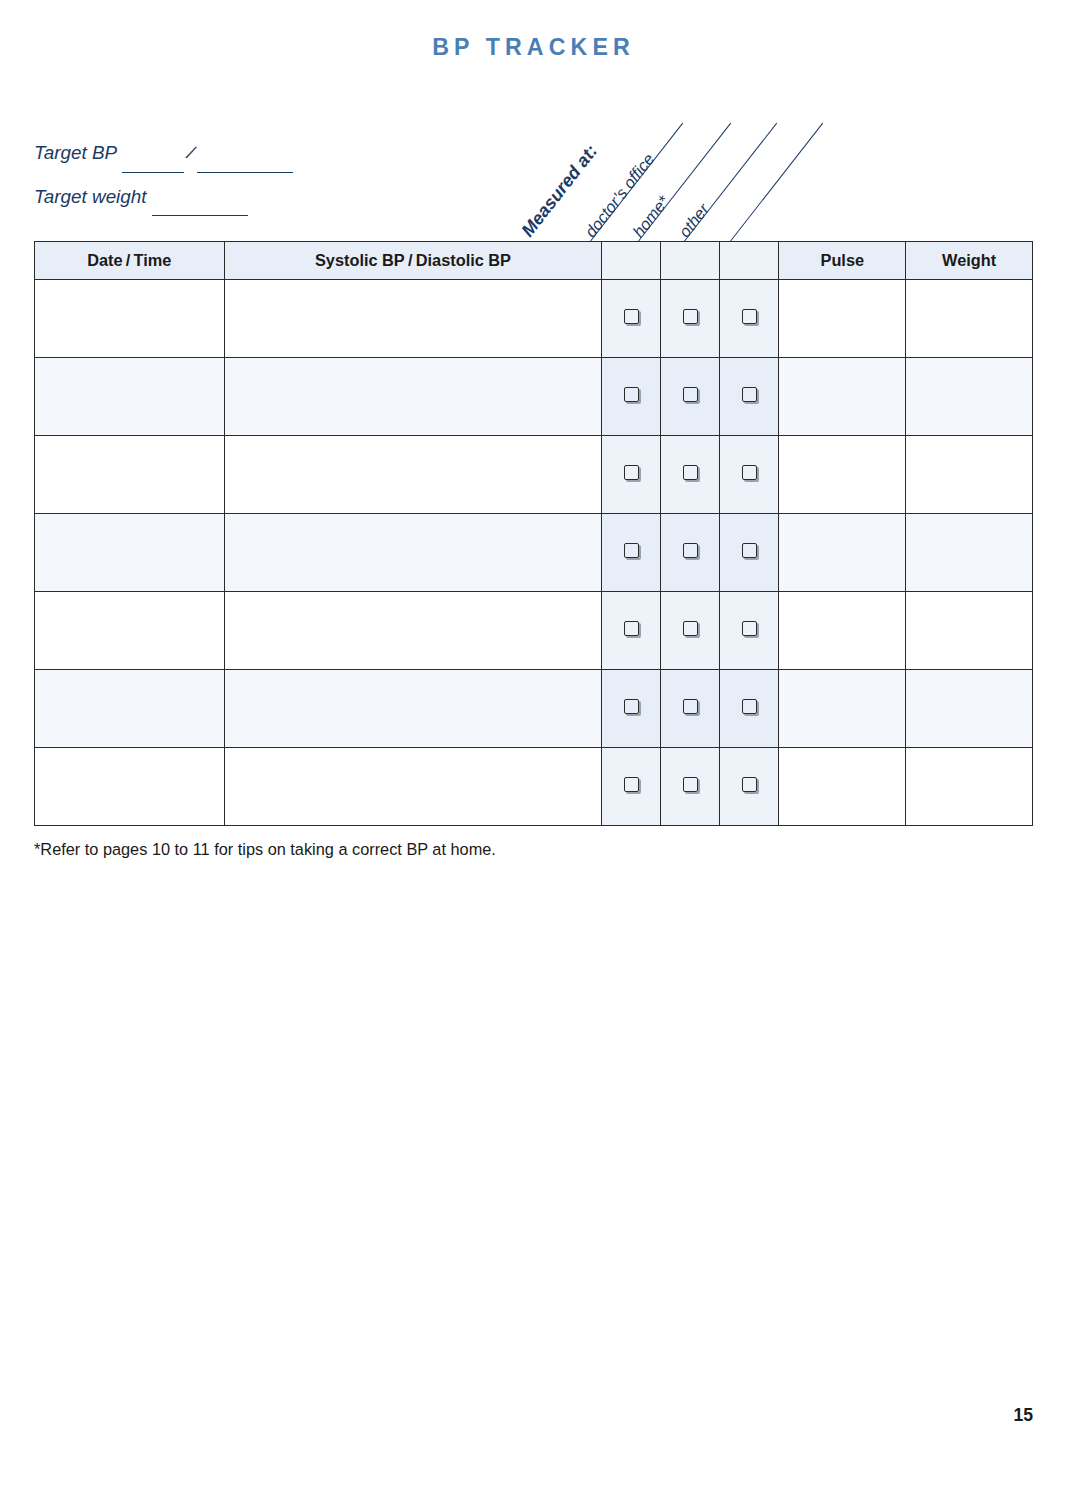BP TRACKER
Target BP /
Target weight
Measured at:
doctor’s office
home*
other
| Date / Time | Systolic BP / Diastolic BP | | | | Pulse | Weight |
| --- | --- | --- | --- | --- | --- | --- |
*Refer to pages 10 to 11 for tips on taking a correct BP at home.
15